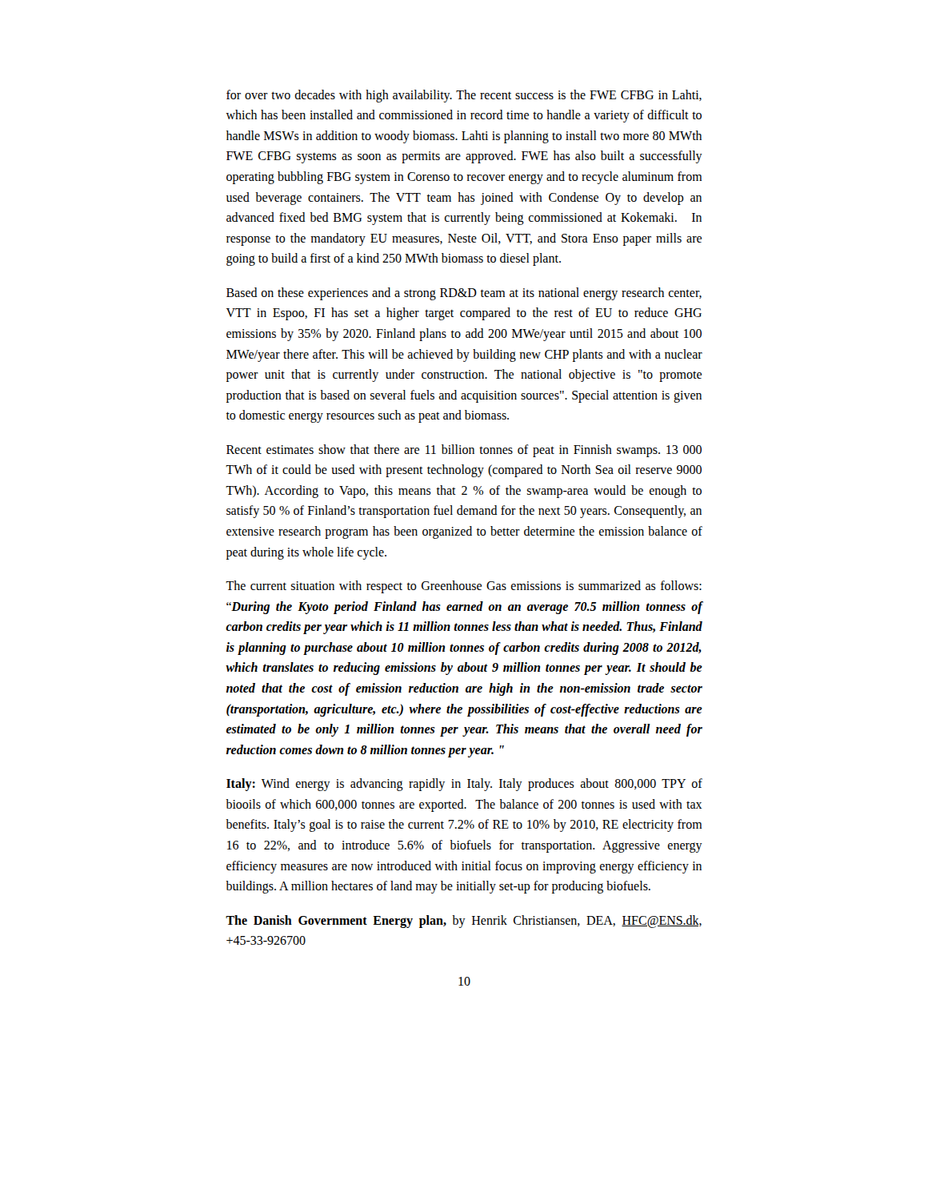for over two decades with high availability. The recent success is the FWE CFBG in Lahti, which has been installed and commissioned in record time to handle a variety of difficult to handle MSWs in addition to woody biomass. Lahti is planning to install two more 80 MWth FWE CFBG systems as soon as permits are approved. FWE has also built a successfully operating bubbling FBG system in Corenso to recover energy and to recycle aluminum from used beverage containers. The VTT team has joined with Condense Oy to develop an advanced fixed bed BMG system that is currently being commissioned at Kokemaki. In response to the mandatory EU measures, Neste Oil, VTT, and Stora Enso paper mills are going to build a first of a kind 250 MWth biomass to diesel plant.
Based on these experiences and a strong RD&D team at its national energy research center, VTT in Espoo, FI has set a higher target compared to the rest of EU to reduce GHG emissions by 35% by 2020. Finland plans to add 200 MWe/year until 2015 and about 100 MWe/year there after. This will be achieved by building new CHP plants and with a nuclear power unit that is currently under construction. The national objective is "to promote production that is based on several fuels and acquisition sources". Special attention is given to domestic energy resources such as peat and biomass.
Recent estimates show that there are 11 billion tonnes of peat in Finnish swamps. 13 000 TWh of it could be used with present technology (compared to North Sea oil reserve 9000 TWh). According to Vapo, this means that 2 % of the swamp-area would be enough to satisfy 50 % of Finland’s transportation fuel demand for the next 50 years. Consequently, an extensive research program has been organized to better determine the emission balance of peat during its whole life cycle.
The current situation with respect to Greenhouse Gas emissions is summarized as follows: “During the Kyoto period Finland has earned on an average 70.5 million tonness of carbon credits per year which is 11 million tonnes less than what is needed. Thus, Finland is planning to purchase about 10 million tonnes of carbon credits during 2008 to 2012d, which translates to reducing emissions by about 9 million tonnes per year. It should be noted that the cost of emission reduction are high in the non-emission trade sector (transportation, agriculture, etc.) where the possibilities of cost-effective reductions are estimated to be only 1 million tonnes per year. This means that the overall need for reduction comes down to 8 million tonnes per year. "
Italy: Wind energy is advancing rapidly in Italy. Italy produces about 800,000 TPY of biooils of which 600,000 tonnes are exported. The balance of 200 tonnes is used with tax benefits. Italy’s goal is to raise the current 7.2% of RE to 10% by 2010, RE electricity from 16 to 22%, and to introduce 5.6% of biofuels for transportation. Aggressive energy efficiency measures are now introduced with initial focus on improving energy efficiency in buildings. A million hectares of land may be initially set-up for producing biofuels.
The Danish Government Energy plan, by Henrik Christiansen, DEA, HFC@ENS.dk, +45-33-926700
10